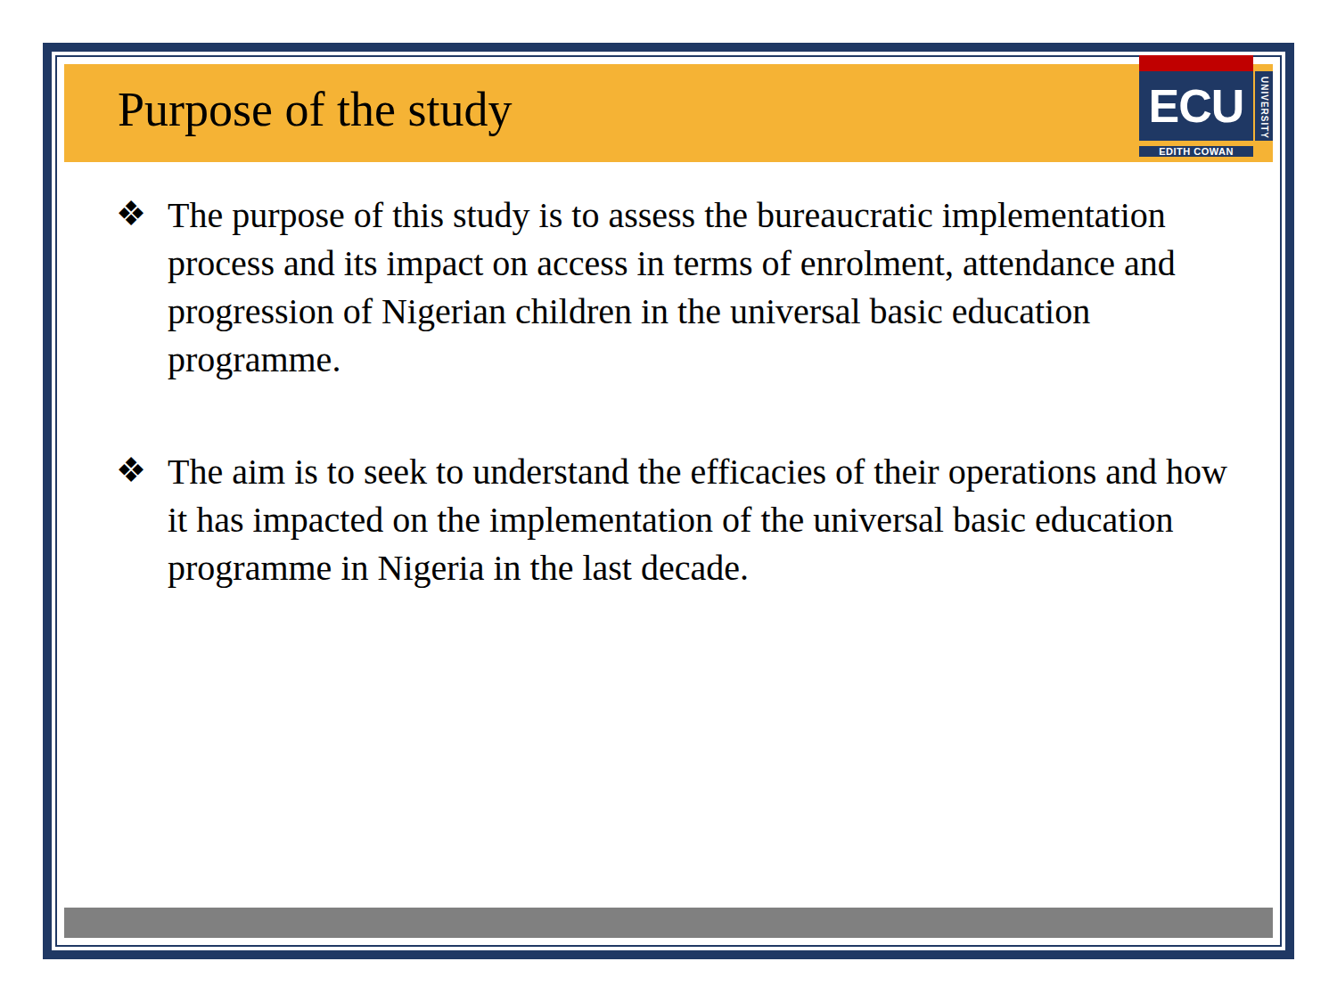Purpose of the study
ECU
UNIVERSITY
EDITH COWAN
The purpose of this study is to assess the bureaucratic implementation process and its impact on access in terms of enrolment, attendance and progression of Nigerian children in the universal basic education programme.
The aim is to seek to understand the efficacies of their operations and how it has impacted on the implementation of the universal basic education programme in Nigeria in the last decade.